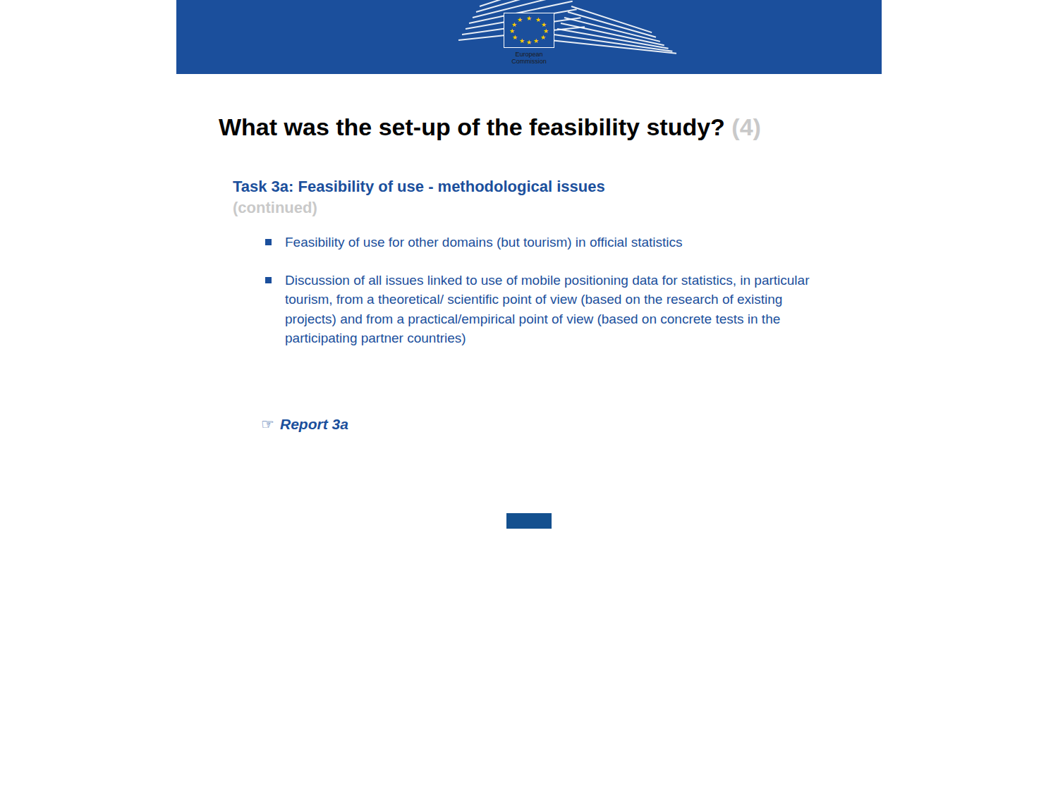★ ★ ★ ★ ★ ★ ★ ★ ★ ★ ★ ★
European
Commission
What was the set-up of the feasibility study? (4)
Task 3a: Feasibility of use - methodological issues
(continued)
Feasibility of use for other domains (but tourism) in official statistics
Discussion of all issues linked to use of mobile positioning data for statistics, in particular tourism, from a theoretical/ scientific point of view (based on the research of existing projects) and from a practical/empirical point of view (based on concrete tests in the participating partner countries)
☞Report 3a